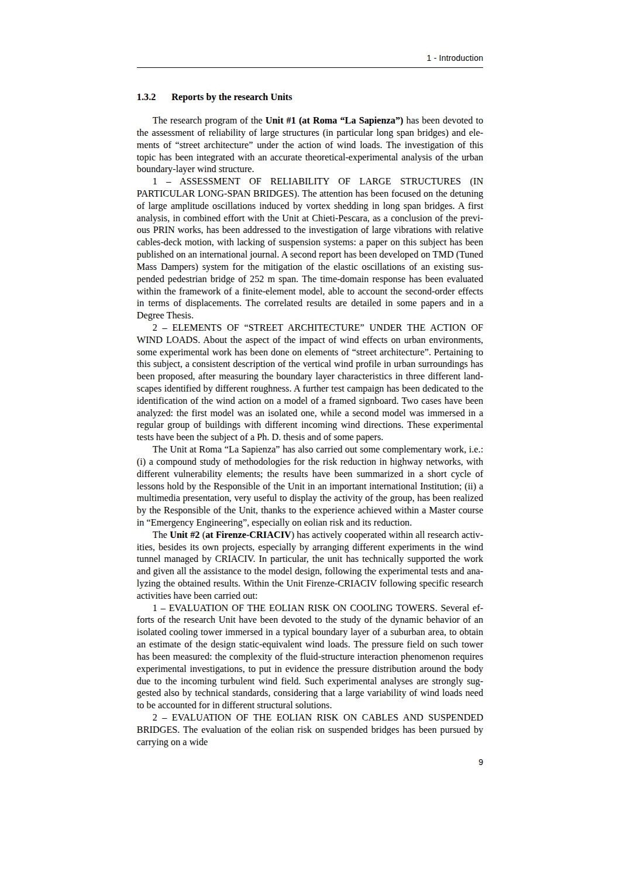1 - Introduction
1.3.2 Reports by the research Units
The research program of the Unit #1 (at Roma “La Sapienza”) has been devoted to the assessment of reliability of large structures (in particular long span bridges) and elements of “street architecture” under the action of wind loads. The investigation of this topic has been integrated with an accurate theoretical-experimental analysis of the urban boundary-layer wind structure.
1 – ASSESSMENT OF RELIABILITY OF LARGE STRUCTURES (IN PARTICULAR LONG-SPAN BRIDGES). The attention has been focused on the detuning of large amplitude oscillations induced by vortex shedding in long span bridges. A first analysis, in combined effort with the Unit at Chieti-Pescara, as a conclusion of the previous PRIN works, has been addressed to the investigation of large vibrations with relative cables-deck motion, with lacking of suspension systems: a paper on this subject has been published on an international journal. A second report has been developed on TMD (Tuned Mass Dampers) system for the mitigation of the elastic oscillations of an existing suspended pedestrian bridge of 252 m span. The time-domain response has been evaluated within the framework of a finite-element model, able to account the second-order effects in terms of displacements. The correlated results are detailed in some papers and in a Degree Thesis.
2 – ELEMENTS OF “STREET ARCHITECTURE” UNDER THE ACTION OF WIND LOADS. About the aspect of the impact of wind effects on urban environments, some experimental work has been done on elements of “street architecture”. Pertaining to this subject, a consistent description of the vertical wind profile in urban surroundings has been proposed, after measuring the boundary layer characteristics in three different landscapes identified by different roughness. A further test campaign has been dedicated to the identification of the wind action on a model of a framed signboard. Two cases have been analyzed: the first model was an isolated one, while a second model was immersed in a regular group of buildings with different incoming wind directions. These experimental tests have been the subject of a Ph. D. thesis and of some papers.
The Unit at Roma “La Sapienza” has also carried out some complementary work, i.e.: (i) a compound study of methodologies for the risk reduction in highway networks, with different vulnerability elements; the results have been summarized in a short cycle of lessons hold by the Responsible of the Unit in an important international Institution; (ii) a multimedia presentation, very useful to display the activity of the group, has been realized by the Responsible of the Unit, thanks to the experience achieved within a Master course in “Emergency Engineering”, especially on eolian risk and its reduction.
The Unit #2 (at Firenze-CRIACIV) has actively cooperated within all research activities, besides its own projects, especially by arranging different experiments in the wind tunnel managed by CRIACIV. In particular, the unit has technically supported the work and given all the assistance to the model design, following the experimental tests and analyzing the obtained results. Within the Unit Firenze-CRIACIV following specific research activities have been carried out:
1 – EVALUATION OF THE EOLIAN RISK ON COOLING TOWERS. Several efforts of the research Unit have been devoted to the study of the dynamic behavior of an isolated cooling tower immersed in a typical boundary layer of a suburban area, to obtain an estimate of the design static-equivalent wind loads. The pressure field on such tower has been measured: the complexity of the fluid-structure interaction phenomenon requires experimental investigations, to put in evidence the pressure distribution around the body due to the incoming turbulent wind field. Such experimental analyses are strongly suggested also by technical standards, considering that a large variability of wind loads need to be accounted for in different structural solutions.
2 – EVALUATION OF THE EOLIAN RISK ON CABLES AND SUSPENDED BRIDGES. The evaluation of the eolian risk on suspended bridges has been pursued by carrying on a wide
9